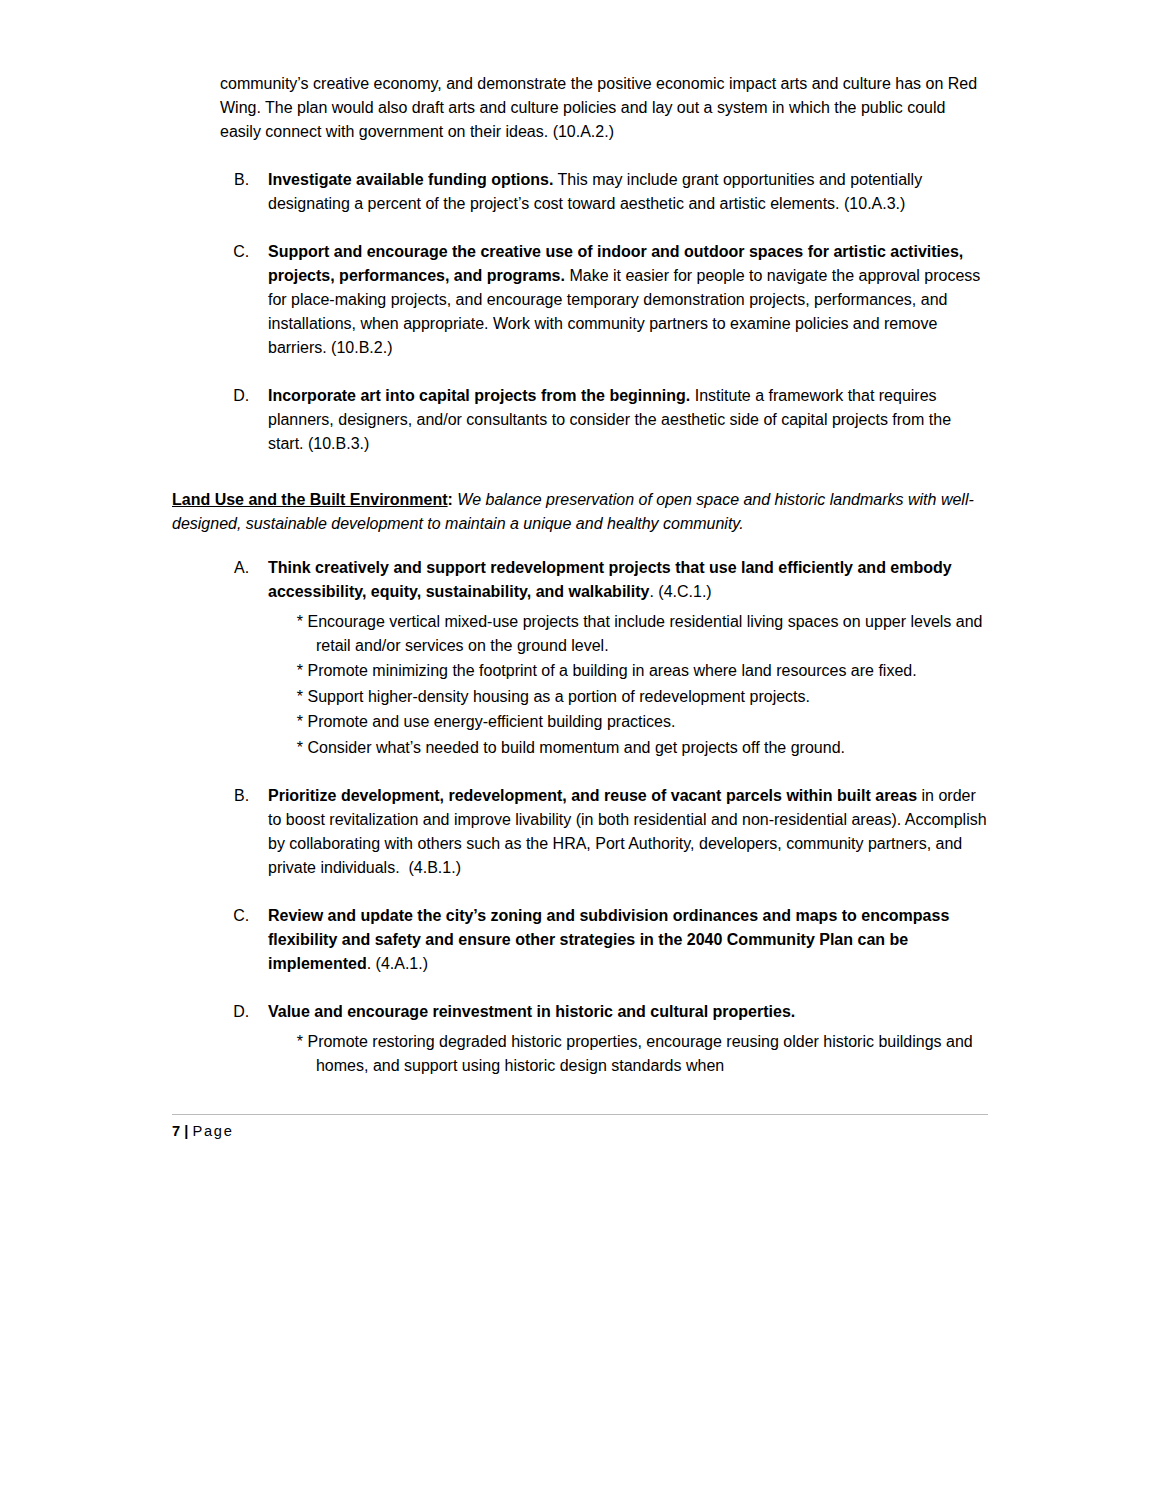community’s creative economy, and demonstrate the positive economic impact arts and culture has on Red Wing. The plan would also draft arts and culture policies and lay out a system in which the public could easily connect with government on their ideas. (10.A.2.)
Investigate available funding options. This may include grant opportunities and potentially designating a percent of the project’s cost toward aesthetic and artistic elements. (10.A.3.)
Support and encourage the creative use of indoor and outdoor spaces for artistic activities, projects, performances, and programs. Make it easier for people to navigate the approval process for place-making projects, and encourage temporary demonstration projects, performances, and installations, when appropriate. Work with community partners to examine policies and remove barriers. (10.B.2.)
Incorporate art into capital projects from the beginning. Institute a framework that requires planners, designers, and/or consultants to consider the aesthetic side of capital projects from the start. (10.B.3.)
Land Use and the Built Environment: We balance preservation of open space and historic landmarks with well-designed, sustainable development to maintain a unique and healthy community.
Think creatively and support redevelopment projects that use land efficiently and embody accessibility, equity, sustainability, and walkability. (4.C.1.)
* Encourage vertical mixed-use projects that include residential living spaces on upper levels and retail and/or services on the ground level.
* Promote minimizing the footprint of a building in areas where land resources are fixed.
* Support higher-density housing as a portion of redevelopment projects.
* Promote and use energy-efficient building practices.
* Consider what’s needed to build momentum and get projects off the ground.
Prioritize development, redevelopment, and reuse of vacant parcels within built areas in order to boost revitalization and improve livability (in both residential and non-residential areas). Accomplish by collaborating with others such as the HRA, Port Authority, developers, community partners, and private individuals. (4.B.1.)
Review and update the city’s zoning and subdivision ordinances and maps to encompass flexibility and safety and ensure other strategies in the 2040 Community Plan can be implemented. (4.A.1.)
Value and encourage reinvestment in historic and cultural properties.
* Promote restoring degraded historic properties, encourage reusing older historic buildings and homes, and support using historic design standards when
7 | Page